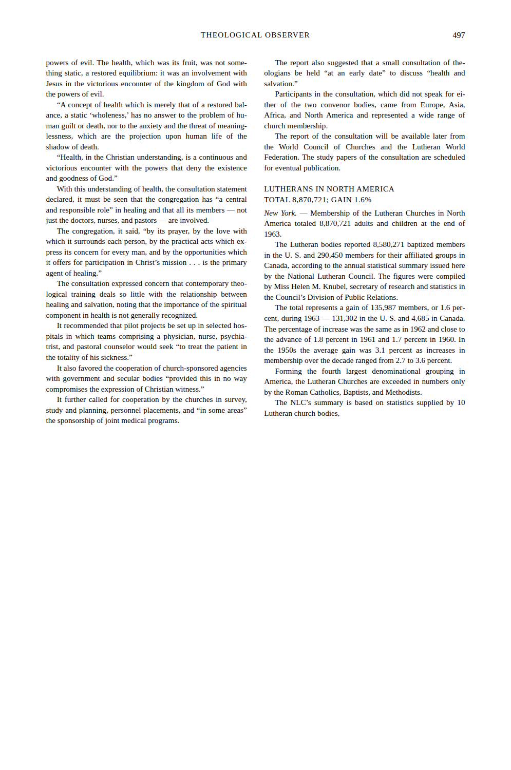THEOLOGICAL OBSERVER 497
powers of evil. The health, which was its fruit, was not something static, a restored equilibrium: it was an involvement with Jesus in the victorious encounter of the kingdom of God with the powers of evil.
“A concept of health which is merely that of a restored balance, a static ‘wholeness,’ has no answer to the problem of human guilt or death, nor to the anxiety and the threat of meaninglessness, which are the projection upon human life of the shadow of death.
“Health, in the Christian understanding, is a continuous and victorious encounter with the powers that deny the existence and goodness of God.”
With this understanding of health, the consultation statement declared, it must be seen that the congregation has “a central and responsible role” in healing and that all its members — not just the doctors, nurses, and pastors — are involved.
The congregation, it said, “by its prayer, by the love with which it surrounds each person, by the practical acts which express its concern for every man, and by the opportunities which it offers for participation in Christ’s mission . . . is the primary agent of healing.”
The consultation expressed concern that contemporary theological training deals so little with the relationship between healing and salvation, noting that the importance of the spiritual component in health is not generally recognized.
It recommended that pilot projects be set up in selected hospitals in which teams comprising a physician, nurse, psychiatrist, and pastoral counselor would seek “to treat the patient in the totality of his sickness.”
It also favored the cooperation of church-sponsored agencies with government and secular bodies “provided this in no way compromises the expression of Christian witness.”
It further called for cooperation by the churches in survey, study and planning, personnel placements, and “in some areas” the sponsorship of joint medical programs.
The report also suggested that a small consultation of theologians be held “at an early date” to discuss “health and salvation.”
Participants in the consultation, which did not speak for either of the two convenor bodies, came from Europe, Asia, Africa, and North America and represented a wide range of church membership.
The report of the consultation will be available later from the World Council of Churches and the Lutheran World Federation. The study papers of the consultation are scheduled for eventual publication.
Lutherans in North America
Total 8,870,721; Gain 1.6%
New York. — Membership of the Lutheran Churches in North America totaled 8,870,721 adults and children at the end of 1963.
The Lutheran bodies reported 8,580,271 baptized members in the U. S. and 290,450 members for their affiliated groups in Canada, according to the annual statistical summary issued here by the National Lutheran Council. The figures were compiled by Miss Helen M. Knubel, secretary of research and statistics in the Council’s Division of Public Relations.
The total represents a gain of 135,987 members, or 1.6 percent, during 1963 — 131,302 in the U. S. and 4,685 in Canada. The percentage of increase was the same as in 1962 and close to the advance of 1.8 percent in 1961 and 1.7 percent in 1960. In the 1950s the average gain was 3.1 percent as increases in membership over the decade ranged from 2.7 to 3.6 percent.
Forming the fourth largest denominational grouping in America, the Lutheran Churches are exceeded in numbers only by the Roman Catholics, Baptists, and Methodists.
The NLC’s summary is based on statistics supplied by 10 Lutheran church bodies,